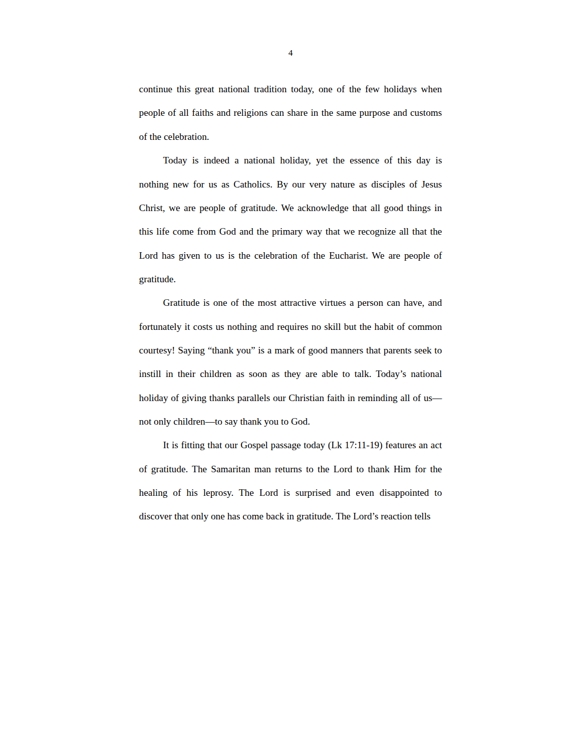4
continue this great national tradition today, one of the few holidays when people of all faiths and religions can share in the same purpose and customs of the celebration.
Today is indeed a national holiday, yet the essence of this day is nothing new for us as Catholics. By our very nature as disciples of Jesus Christ, we are people of gratitude. We acknowledge that all good things in this life come from God and the primary way that we recognize all that the Lord has given to us is the celebration of the Eucharist. We are people of gratitude.
Gratitude is one of the most attractive virtues a person can have, and fortunately it costs us nothing and requires no skill but the habit of common courtesy! Saying “thank you” is a mark of good manners that parents seek to instill in their children as soon as they are able to talk. Today’s national holiday of giving thanks parallels our Christian faith in reminding all of us—not only children—to say thank you to God.
It is fitting that our Gospel passage today (Lk 17:11-19) features an act of gratitude. The Samaritan man returns to the Lord to thank Him for the healing of his leprosy. The Lord is surprised and even disappointed to discover that only one has come back in gratitude. The Lord’s reaction tells